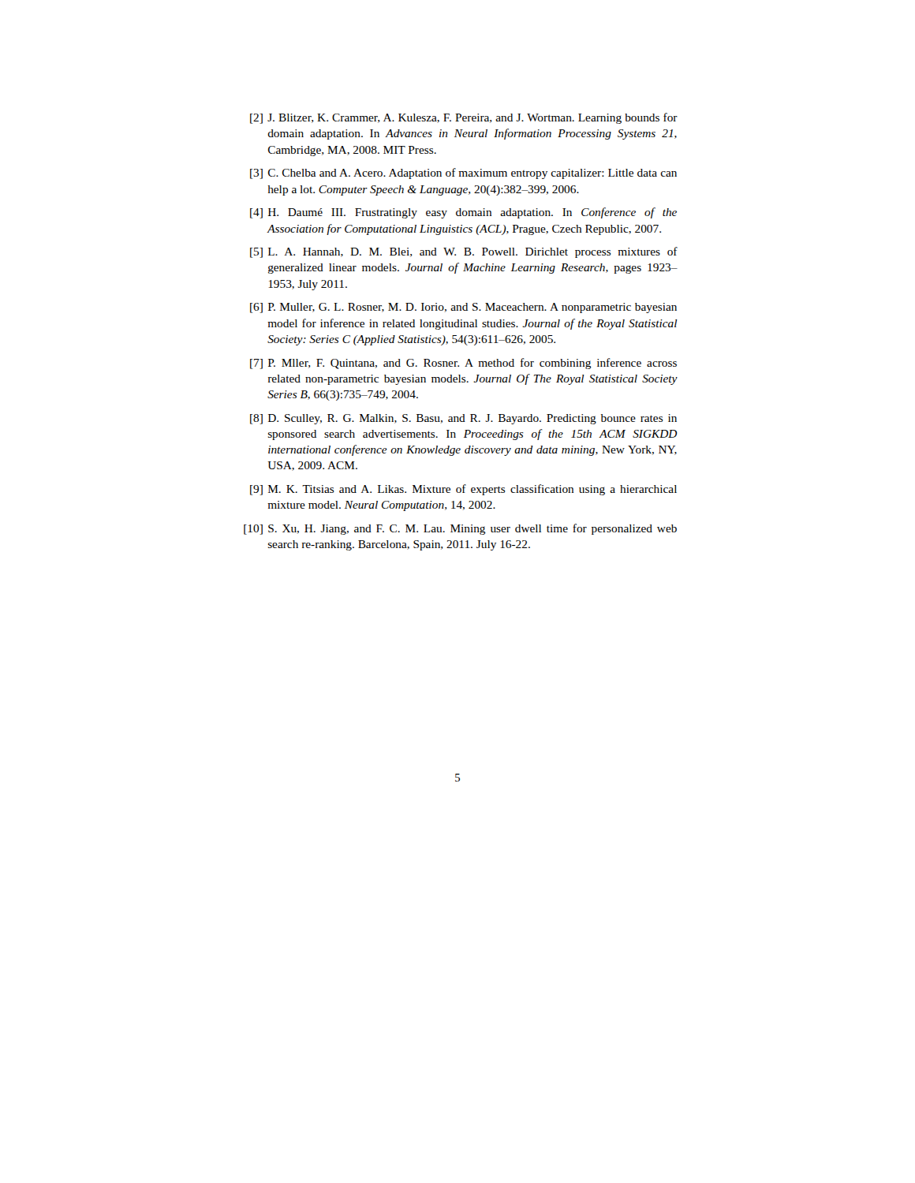J. Blitzer, K. Crammer, A. Kulesza, F. Pereira, and J. Wortman. Learning bounds for domain adaptation. In Advances in Neural Information Processing Systems 21, Cambridge, MA, 2008. MIT Press.
C. Chelba and A. Acero. Adaptation of maximum entropy capitalizer: Little data can help a lot. Computer Speech & Language, 20(4):382–399, 2006.
H. Daumé III. Frustratingly easy domain adaptation. In Conference of the Association for Computational Linguistics (ACL), Prague, Czech Republic, 2007.
L. A. Hannah, D. M. Blei, and W. B. Powell. Dirichlet process mixtures of generalized linear models. Journal of Machine Learning Research, pages 1923–1953, July 2011.
P. Muller, G. L. Rosner, M. D. Iorio, and S. Maceachern. A nonparametric bayesian model for inference in related longitudinal studies. Journal of the Royal Statistical Society: Series C (Applied Statistics), 54(3):611–626, 2005.
P. Mller, F. Quintana, and G. Rosner. A method for combining inference across related non-parametric bayesian models. Journal Of The Royal Statistical Society Series B, 66(3):735–749, 2004.
D. Sculley, R. G. Malkin, S. Basu, and R. J. Bayardo. Predicting bounce rates in sponsored search advertisements. In Proceedings of the 15th ACM SIGKDD international conference on Knowledge discovery and data mining, New York, NY, USA, 2009. ACM.
M. K. Titsias and A. Likas. Mixture of experts classification using a hierarchical mixture model. Neural Computation, 14, 2002.
S. Xu, H. Jiang, and F. C. M. Lau. Mining user dwell time for personalized web search re-ranking. Barcelona, Spain, 2011. July 16-22.
5